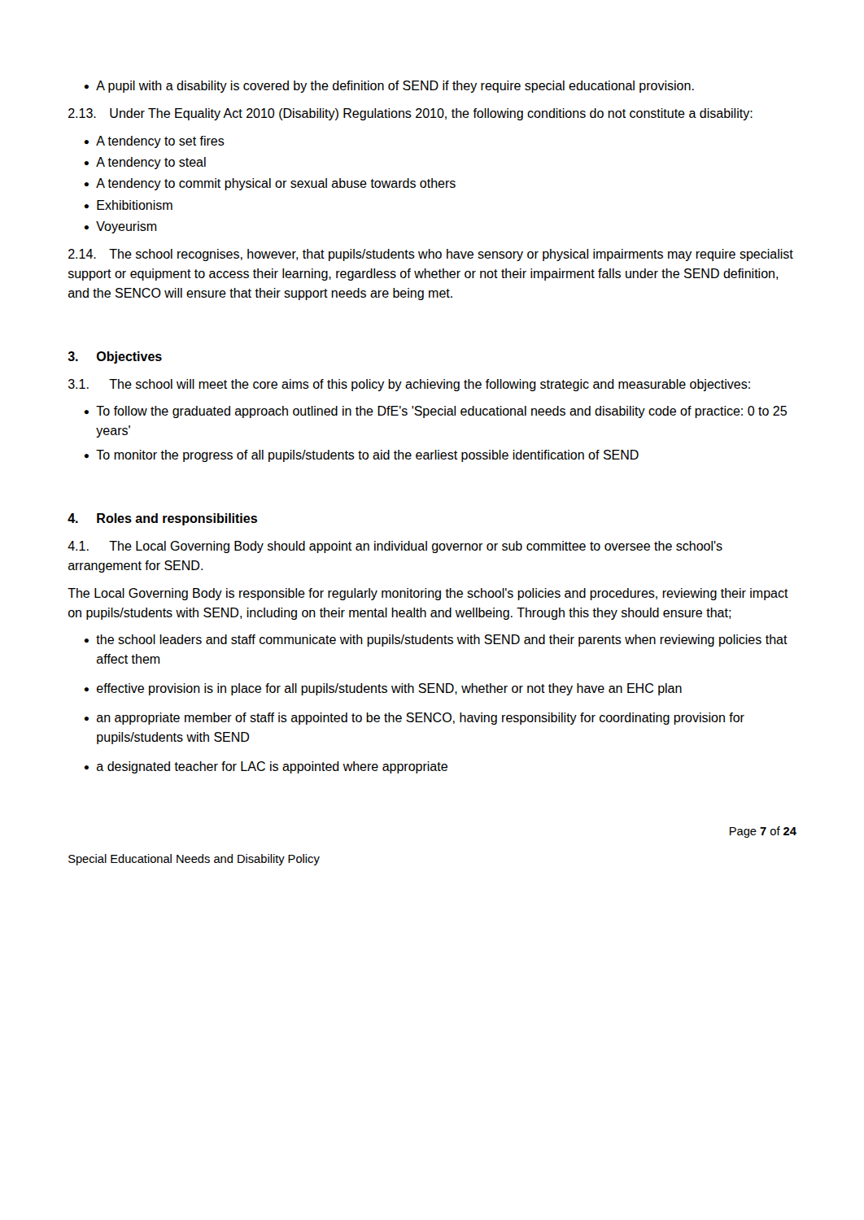A pupil with a disability is covered by the definition of SEND if they require special educational provision.
2.13. Under The Equality Act 2010 (Disability) Regulations 2010, the following conditions do not constitute a disability:
A tendency to set fires
A tendency to steal
A tendency to commit physical or sexual abuse towards others
Exhibitionism
Voyeurism
2.14. The school recognises, however, that pupils/students who have sensory or physical impairments may require specialist support or equipment to access their learning, regardless of whether or not their impairment falls under the SEND definition, and the SENCO will ensure that their support needs are being met.
3. Objectives
3.1. The school will meet the core aims of this policy by achieving the following strategic and measurable objectives:
To follow the graduated approach outlined in the DfE's 'Special educational needs and disability code of practice: 0 to 25 years'
To monitor the progress of all pupils/students to aid the earliest possible identification of SEND
4. Roles and responsibilities
4.1. The Local Governing Body should appoint an individual governor or sub committee to oversee the school's arrangement for SEND.
The Local Governing Body is responsible for regularly monitoring the school's policies and procedures, reviewing their impact on pupils/students with SEND, including on their mental health and wellbeing. Through this they should ensure that;
the school leaders and staff communicate with pupils/students with SEND and their parents when reviewing policies that affect them
effective provision is in place for all pupils/students with SEND, whether or not they have an EHC plan
an appropriate member of staff is appointed to be the SENCO, having responsibility for coordinating provision for pupils/students with SEND
a designated teacher for LAC is appointed where appropriate
Page 7 of 24
Special Educational Needs and Disability Policy